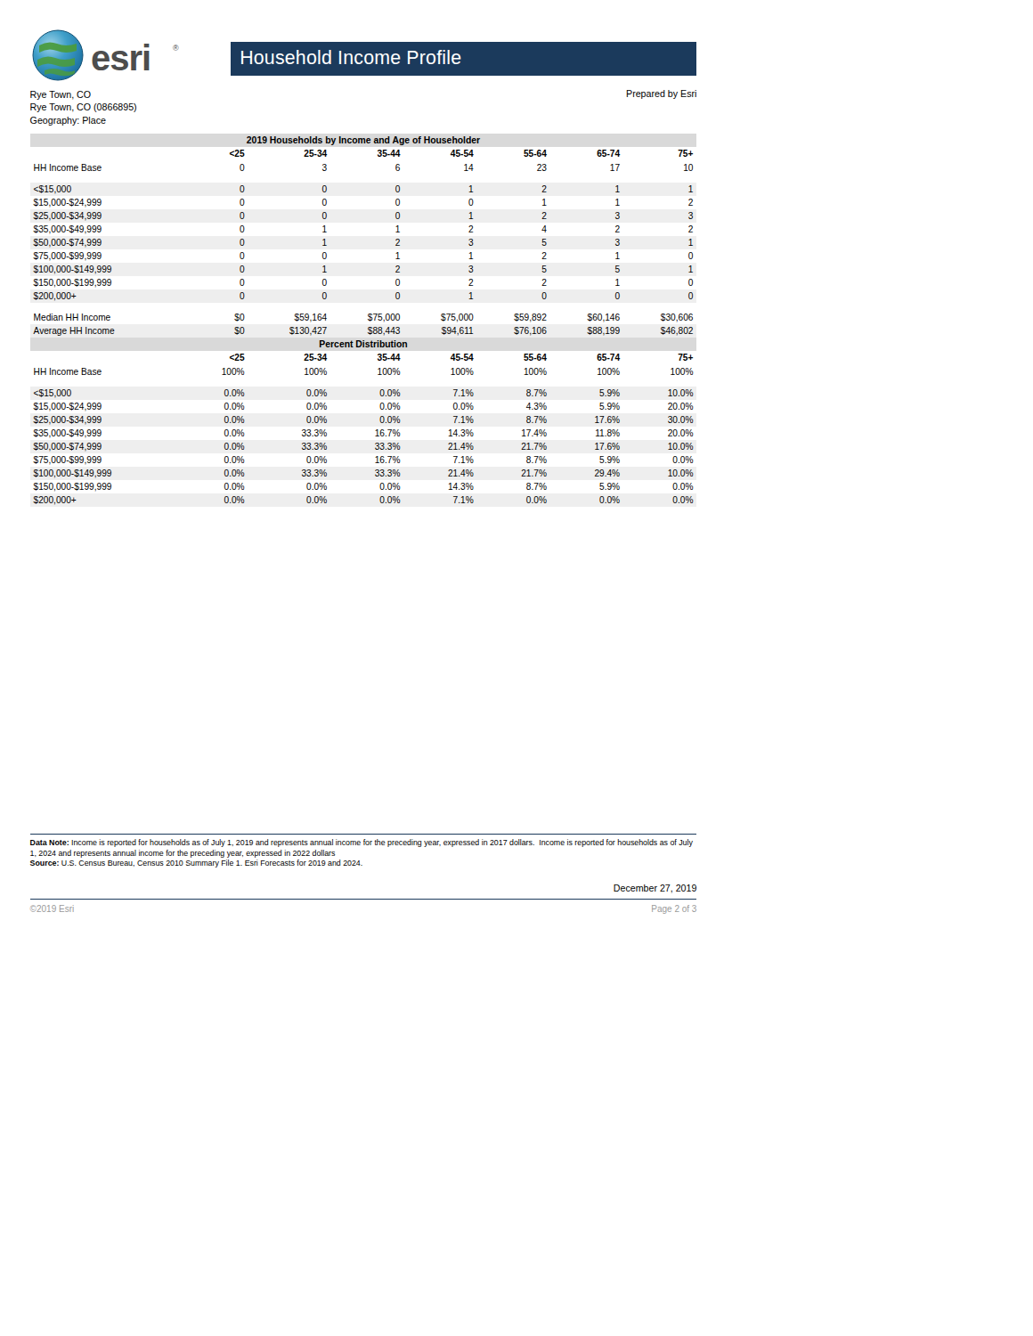esri ®
Household Income Profile
Rye Town, CO
Rye Town, CO (0866895)
Geography: Place
Prepared by Esri
| 2019 Households by Income and Age of Householder |
| | <25 | 25-34 | 35-44 | 45-54 | 55-64 | 65-74 | 75+ |
| HH Income Base | 0 | 3 | 6 | 14 | 23 | 17 | 10 |
| <$15,000 | 0 | 0 | 0 | 1 | 2 | 1 | 1 |
| $15,000-$24,999 | 0 | 0 | 0 | 0 | 1 | 1 | 2 |
| $25,000-$34,999 | 0 | 0 | 0 | 1 | 2 | 3 | 3 |
| $35,000-$49,999 | 0 | 1 | 1 | 2 | 4 | 2 | 2 |
| $50,000-$74,999 | 0 | 1 | 2 | 3 | 5 | 3 | 1 |
| $75,000-$99,999 | 0 | 0 | 1 | 1 | 2 | 1 | 0 |
| $100,000-$149,999 | 0 | 1 | 2 | 3 | 5 | 5 | 1 |
| $150,000-$199,999 | 0 | 0 | 0 | 2 | 2 | 1 | 0 |
| $200,000+ | 0 | 0 | 0 | 1 | 0 | 0 | 0 |
| Median HH Income | $0 | $59,164 | $75,000 | $75,000 | $59,892 | $60,146 | $30,606 |
| Average HH Income | $0 | $130,427 | $88,443 | $94,611 | $76,106 | $88,199 | $46,802 |
| Percent Distribution |
| | <25 | 25-34 | 35-44 | 45-54 | 55-64 | 65-74 | 75+ |
| HH Income Base | 100% | 100% | 100% | 100% | 100% | 100% | 100% |
| <$15,000 | 0.0% | 0.0% | 0.0% | 7.1% | 8.7% | 5.9% | 10.0% |
| $15,000-$24,999 | 0.0% | 0.0% | 0.0% | 0.0% | 4.3% | 5.9% | 20.0% |
| $25,000-$34,999 | 0.0% | 0.0% | 0.0% | 7.1% | 8.7% | 17.6% | 30.0% |
| $35,000-$49,999 | 0.0% | 33.3% | 16.7% | 14.3% | 17.4% | 11.8% | 20.0% |
| $50,000-$74,999 | 0.0% | 33.3% | 33.3% | 21.4% | 21.7% | 17.6% | 10.0% |
| $75,000-$99,999 | 0.0% | 0.0% | 16.7% | 7.1% | 8.7% | 5.9% | 0.0% |
| $100,000-$149,999 | 0.0% | 33.3% | 33.3% | 21.4% | 21.7% | 29.4% | 10.0% |
| $150,000-$199,999 | 0.0% | 0.0% | 0.0% | 14.3% | 8.7% | 5.9% | 0.0% |
| $200,000+ | 0.0% | 0.0% | 0.0% | 7.1% | 0.0% | 0.0% | 0.0% |
Data Note: Income is reported for households as of July 1, 2019 and represents annual income for the preceding year, expressed in 2017 dollars. Income is reported for households as of July 1, 2024 and represents annual income for the preceding year, expressed in 2022 dollars
Source: U.S. Census Bureau, Census 2010 Summary File 1. Esri Forecasts for 2019 and 2024.
December 27, 2019
©2019 Esri Page 2 of 3